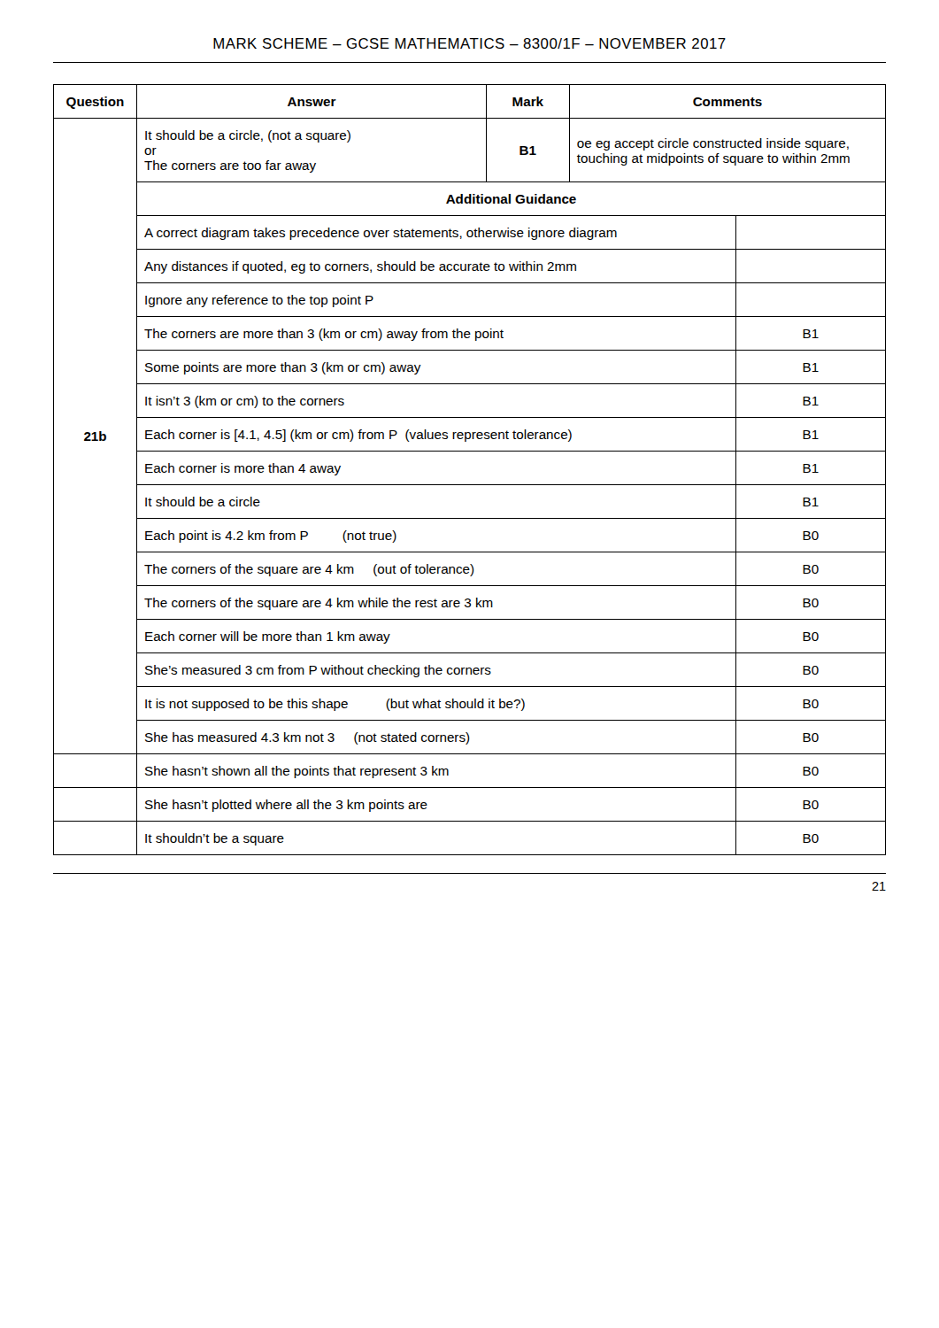MARK SCHEME – GCSE MATHEMATICS – 8300/1F – NOVEMBER 2017
| Question | Answer | Mark | Comments |
| --- | --- | --- | --- |
| 21b | It should be a circle, (not a square) or The corners are too far away | B1 | oe eg accept circle constructed inside square, touching at midpoints of square to within 2mm |
| Additional Guidance |
| A correct diagram takes precedence over statements, otherwise ignore diagram | |
| Any distances if quoted, eg to corners, should be accurate to within 2mm | |
| Ignore any reference to the top point P | |
| The corners are more than 3 (km or cm) away from the point | B1 |
| Some points are more than 3 (km or cm) away | B1 |
| It isn’t 3 (km or cm) to the corners | B1 |
| Each corner is [4.1, 4.5] (km or cm) from P (values represent tolerance) | B1 |
| Each corner is more than 4 away | B1 |
| It should be a circle | B1 |
| Each point is 4.2 km from P (not true) | B0 |
| The corners of the square are 4 km (out of tolerance) | B0 |
| The corners of the square are 4 km while the rest are 3 km | B0 |
| Each corner will be more than 1 km away | B0 |
| She’s measured 3 cm from P without checking the corners | B0 |
| It is not supposed to be this shape (but what should it be?) | B0 |
| She has measured 4.3 km not 3 (not stated corners) | B0 |
| | She hasn’t shown all the points that represent 3 km | B0 |
| | She hasn’t plotted where all the 3 km points are | B0 |
| | It shouldn’t be a square | B0 |
21